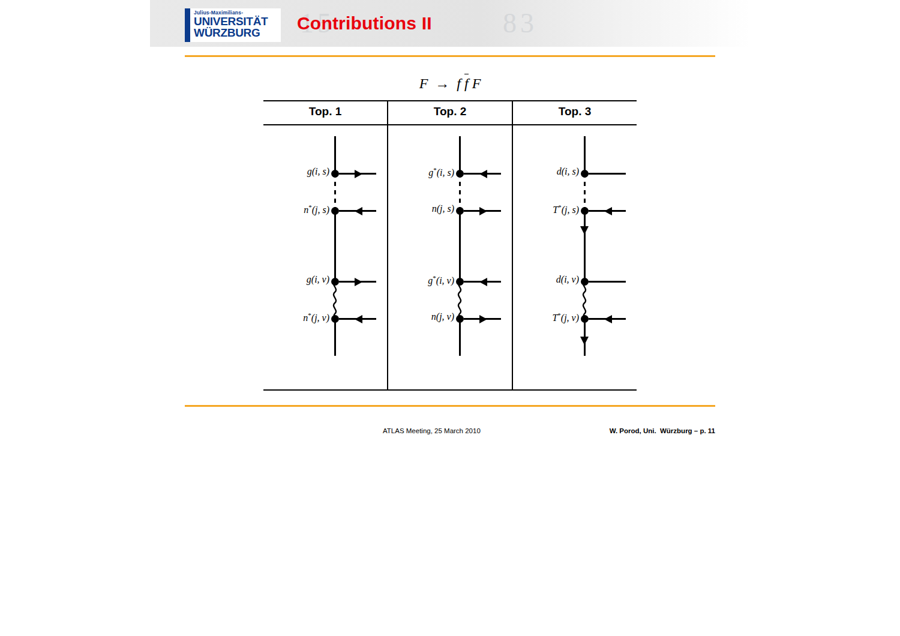15 83
Julius-Maximilians-
UNIVERSITÄT
WÜRZBURG
Contributions II
F → f f F
| Top. 1 | Top. 2 | Top. 3 |
| --- | --- | --- |
| g(i, s) n * (j, s) g(i, v) n * (j, v) | g * (i, s) n(j, s) g * (i, v) n(j, v) | d(i, s) T * (j, s) d(i, v) T * (j, v) |
ATLAS Meeting, 25 March 2010 W. Porod, Uni. Würzburg – p. 11